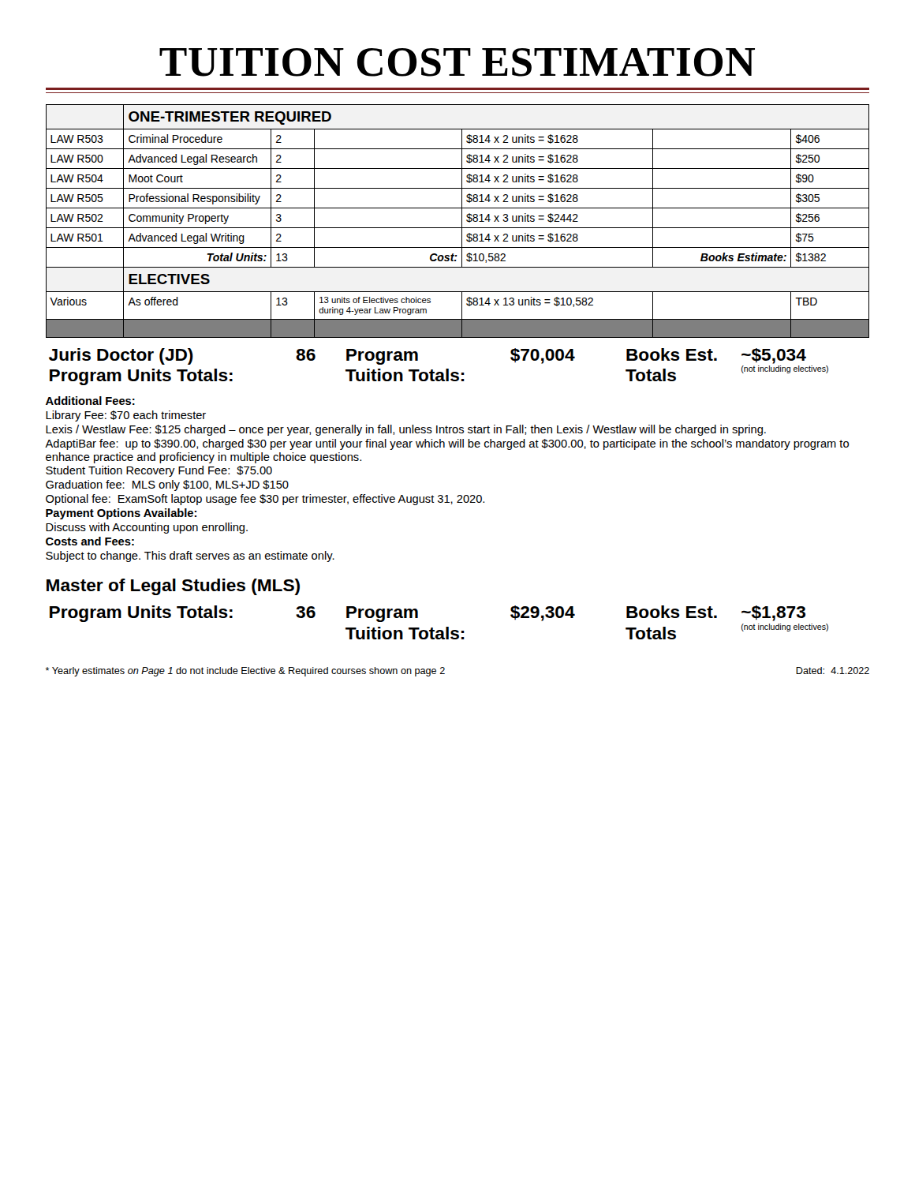TUITION COST ESTIMATION
| | ONE-TRIMESTER REQUIRED |
| LAW R503 | Criminal Procedure | 2 | | $814 x 2 units = $1628 | | $406 |
| LAW R500 | Advanced Legal Research | 2 | | $814 x 2 units = $1628 | | $250 |
| LAW R504 | Moot Court | 2 | | $814 x 2 units = $1628 | | $90 |
| LAW R505 | Professional Responsibility | 2 | | $814 x 2 units = $1628 | | $305 |
| LAW R502 | Community Property | 3 | | $814 x 3 units = $2442 | | $256 |
| LAW R501 | Advanced Legal Writing | 2 | | $814 x 2 units = $1628 | | $75 |
| | Total Units: | 13 | Cost: | $10,582 | Books Estimate: | $1382 |
| | ELECTIVES |
| Various | As offered | 13 | 13 units of Electives choices during 4-year Law Program | $814 x 13 units = $10,582 | | TBD |
| Juris Doctor (JD) Program Units Totals: | 86 | Program Tuition Totals: | $70,004 | Books Est. Totals | ~$5,034 (not including electives) |
Additional Fees:
Library Fee: $70 each trimester
Lexis / Westlaw Fee: $125 charged – once per year, generally in fall, unless Intros start in Fall; then Lexis / Westlaw will be charged in spring.
AdaptiBar fee: up to $390.00, charged $30 per year until your final year which will be charged at $300.00, to participate in the school’s mandatory program to enhance practice and proficiency in multiple choice questions.
Student Tuition Recovery Fund Fee: $75.00
Graduation fee: MLS only $100, MLS+JD $150
Optional fee: ExamSoft laptop usage fee $30 per trimester, effective August 31, 2020.
Payment Options Available:
Discuss with Accounting upon enrolling.
Costs and Fees:
Subject to change. This draft serves as an estimate only.
Master of Legal Studies (MLS)
| Program Units Totals: | 36 | Program Tuition Totals: | $29,304 | Books Est. Totals | ~$1,873 (not including electives) |
* Yearly estimates on Page 1 do not include Elective & Required courses shown on page 2
Dated: 4.1.2022